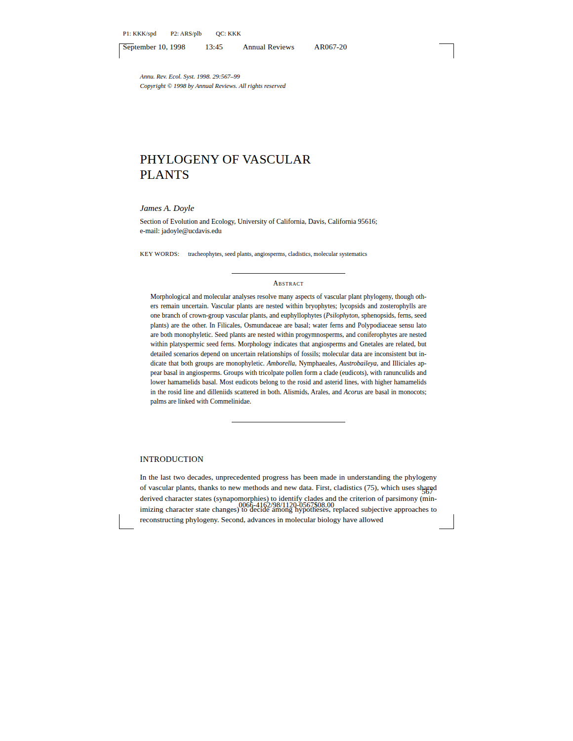P1: KKK/spd P2: ARS/plb QC: KKK
September 10, 199813:45 Annual Reviews AR067-20
Annu. Rev. Ecol. Syst. 1998. 29:567–99
Copyright © 1998 by Annual Reviews. All rights reserved
Phylogeny of Vascular
Plants
James A. Doyle
Section of Evolution and Ecology, University of California, Davis, California 95616;
e-mail: jadoyle@ucdavis.edu
KEY WORDS: tracheophytes, seed plants, angiosperms, cladistics, molecular systematics
Abstract
Morphological and molecular analyses resolve many aspects of vascular plant phylogeny, though others remain uncertain. Vascular plants are nested within bryophytes; lycopsids and zosterophylls are one branch of crown-group vascular plants, and euphyllophytes (Psilophyton, sphenopsids, ferns, seed plants) are the other. In Filicales, Osmundaceae are basal; water ferns and Polypodiaceae sensu lato are both monophyletic. Seed plants are nested within progymnosperms, and coniferophytes are nested within platyspermic seed ferns. Morphology indicates that angiosperms and Gnetales are related, but detailed scenarios depend on uncertain relationships of fossils; molecular data are inconsistent but indicate that both groups are monophyletic. Amborella, Nymphaeales, Austrobaileya, and Illiciales appear basal in angiosperms. Groups with tricolpate pollen form a clade (eudicots), with ranunculids and lower hamamelids basal. Most eudicots belong to the rosid and asterid lines, with higher hamamelids in the rosid line and dilleniids scattered in both. Alismids, Arales, and Acorus are basal in monocots; palms are linked with Commelinidae.
INTRODUCTION
In the last two decades, unprecedented progress has been made in understanding the phylogeny of vascular plants, thanks to new methods and new data. First, cladistics (75), which uses shared derived character states (synapomorphies) to identify clades and the criterion of parsimony (minimizing character state changes) to decide among hypotheses, replaced subjective approaches to reconstructing phylogeny. Second, advances in molecular biology have allowed
567
0066-4162/98/1120-0567$08.00